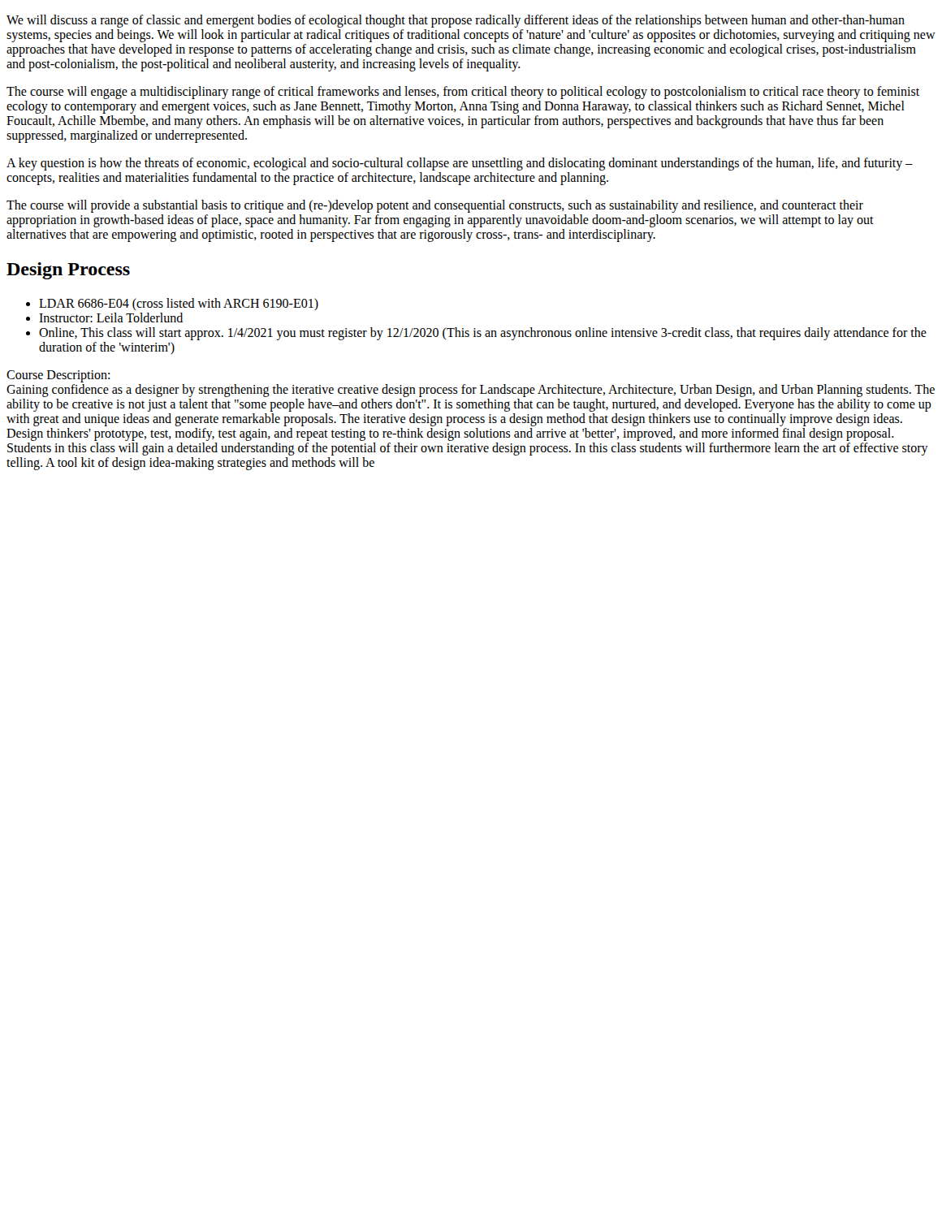We will discuss a range of classic and emergent bodies of ecological thought that propose radically different ideas of the relationships between human and other-than-human systems, species and beings. We will look in particular at radical critiques of traditional concepts of 'nature' and 'culture' as opposites or dichotomies, surveying and critiquing new approaches that have developed in response to patterns of accelerating change and crisis, such as climate change, increasing economic and ecological crises, post-industrialism and post-colonialism, the post-political and neoliberal austerity, and increasing levels of inequality.
The course will engage a multidisciplinary range of critical frameworks and lenses, from critical theory to political ecology to postcolonialism to critical race theory to feminist ecology to contemporary and emergent voices, such as Jane Bennett, Timothy Morton, Anna Tsing and Donna Haraway, to classical thinkers such as Richard Sennet, Michel Foucault, Achille Mbembe, and many others. An emphasis will be on alternative voices, in particular from authors, perspectives and backgrounds that have thus far been suppressed, marginalized or underrepresented.
A key question is how the threats of economic, ecological and socio-cultural collapse are unsettling and dislocating dominant understandings of the human, life, and futurity – concepts, realities and materialities fundamental to the practice of architecture, landscape architecture and planning.
The course will provide a substantial basis to critique and (re-)develop potent and consequential constructs, such as sustainability and resilience, and counteract their appropriation in growth-based ideas of place, space and humanity. Far from engaging in apparently unavoidable doom-and-gloom scenarios, we will attempt to lay out alternatives that are empowering and optimistic, rooted in perspectives that are rigorously cross-, trans- and interdisciplinary.
Design Process
LDAR 6686-E04 (cross listed with ARCH 6190-E01)
Instructor: Leila Tolderlund
Online, This class will start approx. 1/4/2021 you must register by 12/1/2020 (This is an asynchronous online intensive 3-credit class, that requires daily attendance for the duration of the 'winterim')
Course Description:
Gaining confidence as a designer by strengthening the iterative creative design process for Landscape Architecture, Architecture, Urban Design, and Urban Planning students. The ability to be creative is not just a talent that "some people have–and others don't". It is something that can be taught, nurtured, and developed. Everyone has the ability to come up with great and unique ideas and generate remarkable proposals. The iterative design process is a design method that design thinkers use to continually improve design ideas. Design thinkers' prototype, test, modify, test again, and repeat testing to re-think design solutions and arrive at 'better', improved, and more informed final design proposal. Students in this class will gain a detailed understanding of the potential of their own iterative design process. In this class students will furthermore learn the art of effective story telling. A tool kit of design idea-making strategies and methods will be